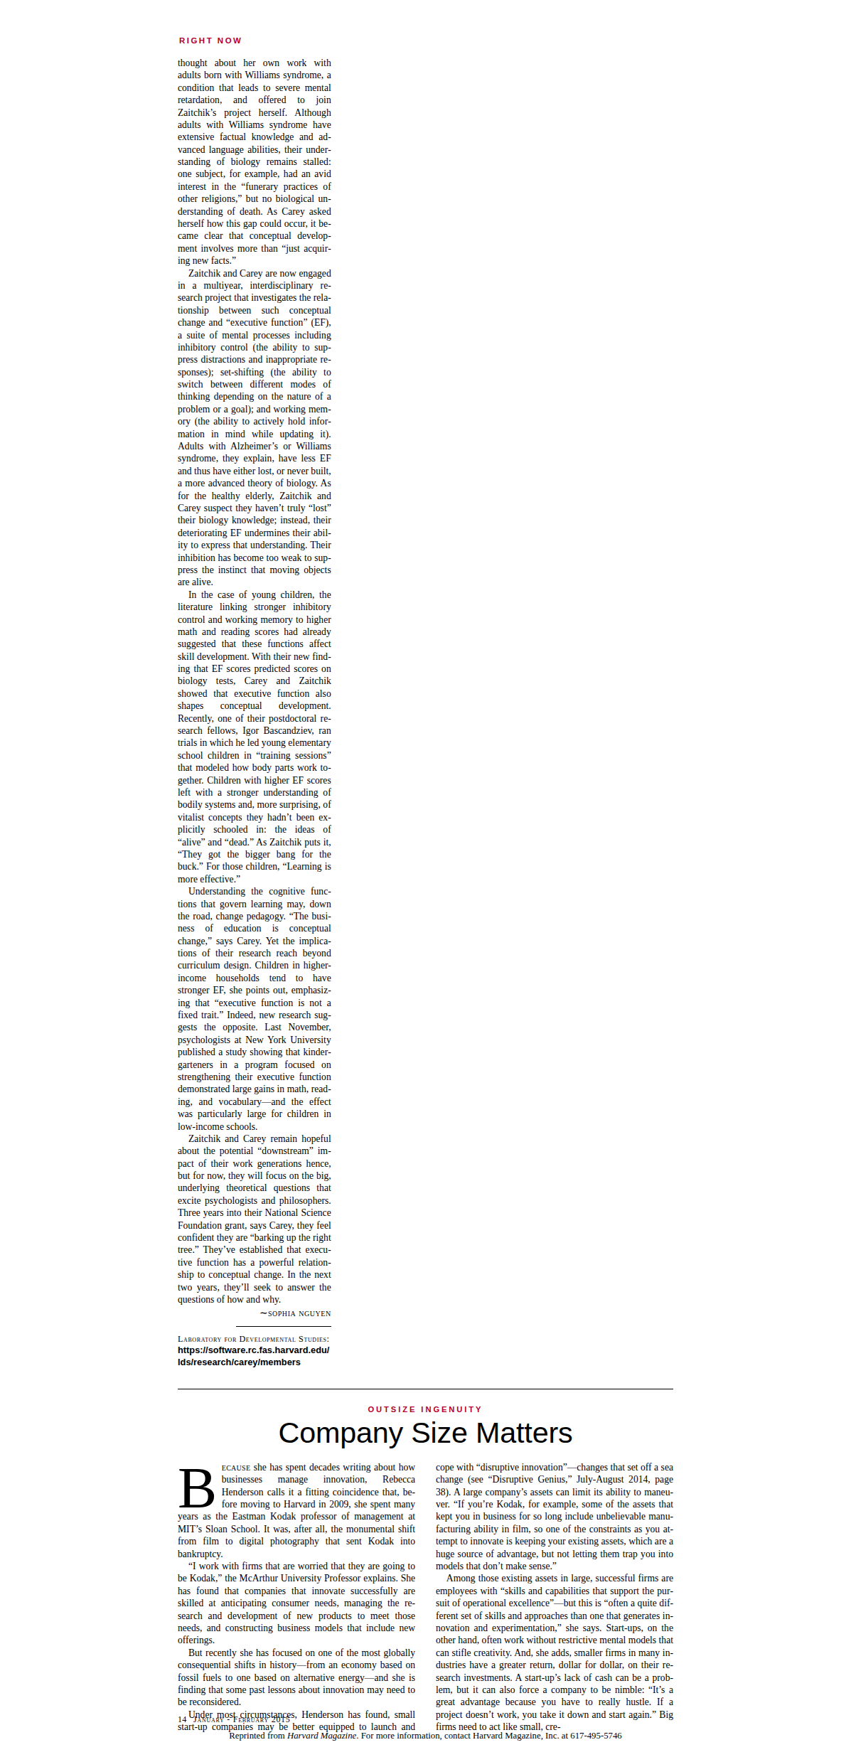Right Now
thought about her own work with adults born with Williams syndrome, a condition that leads to severe mental retardation, and offered to join Zaitchik’s project herself. Although adults with Williams syndrome have extensive factual knowledge and advanced language abilities, their understanding of biology remains stalled: one subject, for example, had an avid interest in the “funerary practices of other religions,” but no biological understanding of death. As Carey asked herself how this gap could occur, it became clear that conceptual development involves more than “just acquiring new facts.”
Zaitchik and Carey are now engaged in a multiyear, interdisciplinary research project that investigates the relationship between such conceptual change and “executive function” (EF), a suite of mental processes including inhibitory control (the ability to suppress distractions and inappropriate responses); set-shifting (the ability to switch between different modes of thinking depending on the nature of a problem or a goal); and working memory (the ability to actively hold information in mind while updating it). Adults with Alzheimer’s or Williams syndrome, they explain, have less EF and thus have either lost, or never built, a more advanced theory of biology. As for the healthy elderly, Zaitchik and Carey suspect they haven’t truly “lost” their biology knowledge; instead, their deteriorating EF undermines their ability to express that understanding. Their inhibition has become too weak to suppress the instinct that moving objects are alive.
In the case of young children, the literature linking stronger inhibitory control and working memory to higher math and reading scores had already suggested that these functions affect skill development. With their new finding that EF scores predicted scores on biology tests, Carey and Zaitchik showed that executive function also shapes conceptual development. Recently, one of their postdoctoral research fellows, Igor Bascandziev, ran trials in which he led young elementary school children in “training sessions” that modeled how body parts work together. Children with higher EF scores left with a stronger understanding of bodily systems and, more surprising, of vitalist concepts they hadn’t been explicitly schooled in: the ideas of “alive” and “dead.” As Zaitchik puts it, “They got the bigger bang for the buck.” For those children, “Learning is more effective.”
Understanding the cognitive functions that govern learning may, down the road, change pedagogy. “The business of education is conceptual change,” says Carey. Yet the implications of their research reach beyond curriculum design. Children in higher-income households tend to have stronger EF, she points out, emphasizing that “executive function is not a fixed trait.” Indeed, new research suggests the opposite. Last November, psychologists at New York University published a study showing that kindergarteners in a program focused on strengthening their executive function demonstrated large gains in math, reading, and vocabulary—and the effect was particularly large for children in low-income schools.
Zaitchik and Carey remain hopeful about the potential “downstream” impact of their work generations hence, but for now, they will focus on the big, underlying theoretical questions that excite psychologists and philosophers. Three years into their National Science Foundation grant, says Carey, they feel confident they are “barking up the right tree.” They’ve established that executive function has a powerful relationship to conceptual change. In the next two years, they’ll seek to answer the questions of how and why.
∼sophia nguyen
Laboratory for Developmental Studies:
https://software.rc.fas.harvard.edu/lds/research/carey/members
Outsize Ingenuity
Company Size Matters
Because she has spent decades writing about how businesses manage innovation, Rebecca Henderson calls it a fitting coincidence that, before moving to Harvard in 2009, she spent many years as the Eastman Kodak professor of management at MIT’s Sloan School. It was, after all, the monumental shift from film to digital photography that sent Kodak into bankruptcy.
“I work with firms that are worried that they are going to be Kodak,” the McArthur University Professor explains. She has found that companies that innovate successfully are skilled at anticipating consumer needs, managing the research and development of new products to meet those needs, and constructing business models that include new offerings.
But recently she has focused on one of the most globally consequential shifts in history—from an economy based on fossil fuels to one based on alternative energy—and she is finding that some past lessons about innovation may need to be reconsidered.
Under most circumstances, Henderson has found, small start-up companies may be better equipped to launch and cope with “disruptive innovation”—changes that set off a sea change (see “Disruptive Genius,” July-August 2014, page 38). A large company’s assets can limit its ability to maneuver. “If you’re Kodak, for example, some of the assets that kept you in business for so long include unbelievable manufacturing ability in film, so one of the constraints as you attempt to innovate is keeping your existing assets, which are a huge source of advantage, but not letting them trap you into models that don’t make sense.”
Among those existing assets in large, successful firms are employees with “skills and capabilities that support the pursuit of operational excellence”—but this is “often a quite different set of skills and approaches than one that generates innovation and experimentation,” she says. Start-ups, on the other hand, often work without restrictive mental models that can stifle creativity. And, she adds, smaller firms in many industries have a greater return, dollar for dollar, on their research investments. A start-up’s lack of cash can be a problem, but it can also force a company to be nimble: “It’s a great advantage because you have to really hustle. If a project doesn’t work, you take it down and start again.” Big firms need to act like small, cre-
14 January - February 2015
Reprinted from Harvard Magazine. For more information, contact Harvard Magazine, Inc. at 617-495-5746